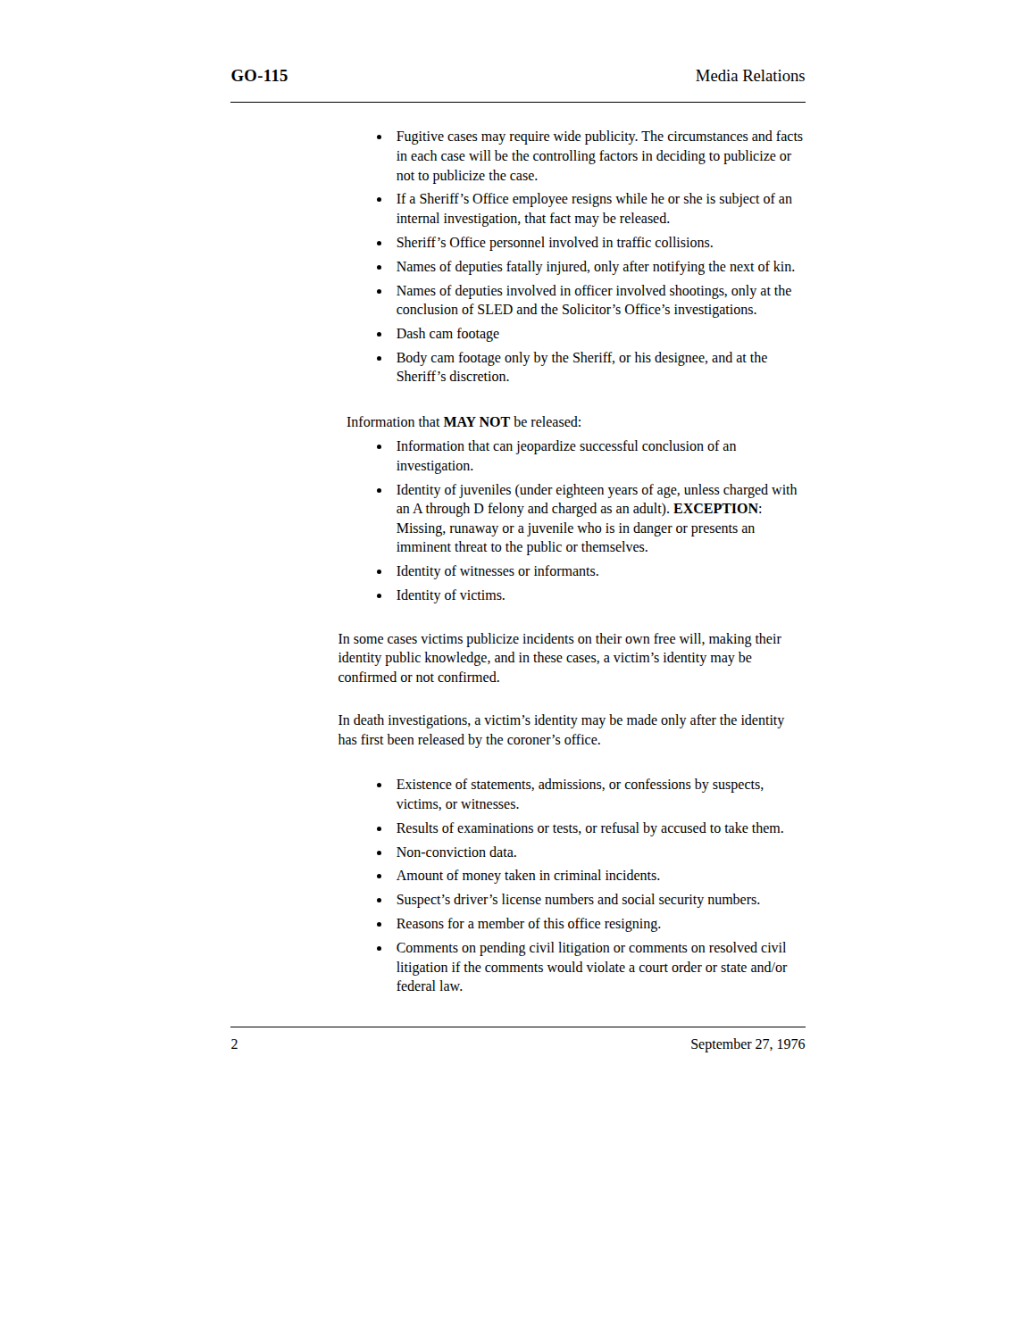GO-115 Media Relations
Fugitive cases may require wide publicity. The circumstances and facts in each case will be the controlling factors in deciding to publicize or not to publicize the case.
If a Sheriff’s Office employee resigns while he or she is subject of an internal investigation, that fact may be released.
Sheriff’s Office personnel involved in traffic collisions.
Names of deputies fatally injured, only after notifying the next of kin.
Names of deputies involved in officer involved shootings, only at the conclusion of SLED and the Solicitor’s Office’s investigations.
Dash cam footage
Body cam footage only by the Sheriff, or his designee, and at the Sheriff’s discretion.
Information that MAY NOT be released:
Information that can jeopardize successful conclusion of an investigation.
Identity of juveniles (under eighteen years of age, unless charged with an A through D felony and charged as an adult). EXCEPTION: Missing, runaway or a juvenile who is in danger or presents an imminent threat to the public or themselves.
Identity of witnesses or informants.
Identity of victims.
In some cases victims publicize incidents on their own free will, making their identity public knowledge, and in these cases, a victim’s identity may be confirmed or not confirmed.
In death investigations, a victim’s identity may be made only after the identity has first been released by the coroner’s office.
Existence of statements, admissions, or confessions by suspects, victims, or witnesses.
Results of examinations or tests, or refusal by accused to take them.
Non-conviction data.
Amount of money taken in criminal incidents.
Suspect’s driver’s license numbers and social security numbers.
Reasons for a member of this office resigning.
Comments on pending civil litigation or comments on resolved civil litigation if the comments would violate a court order or state and/or federal law.
2 September 27, 1976